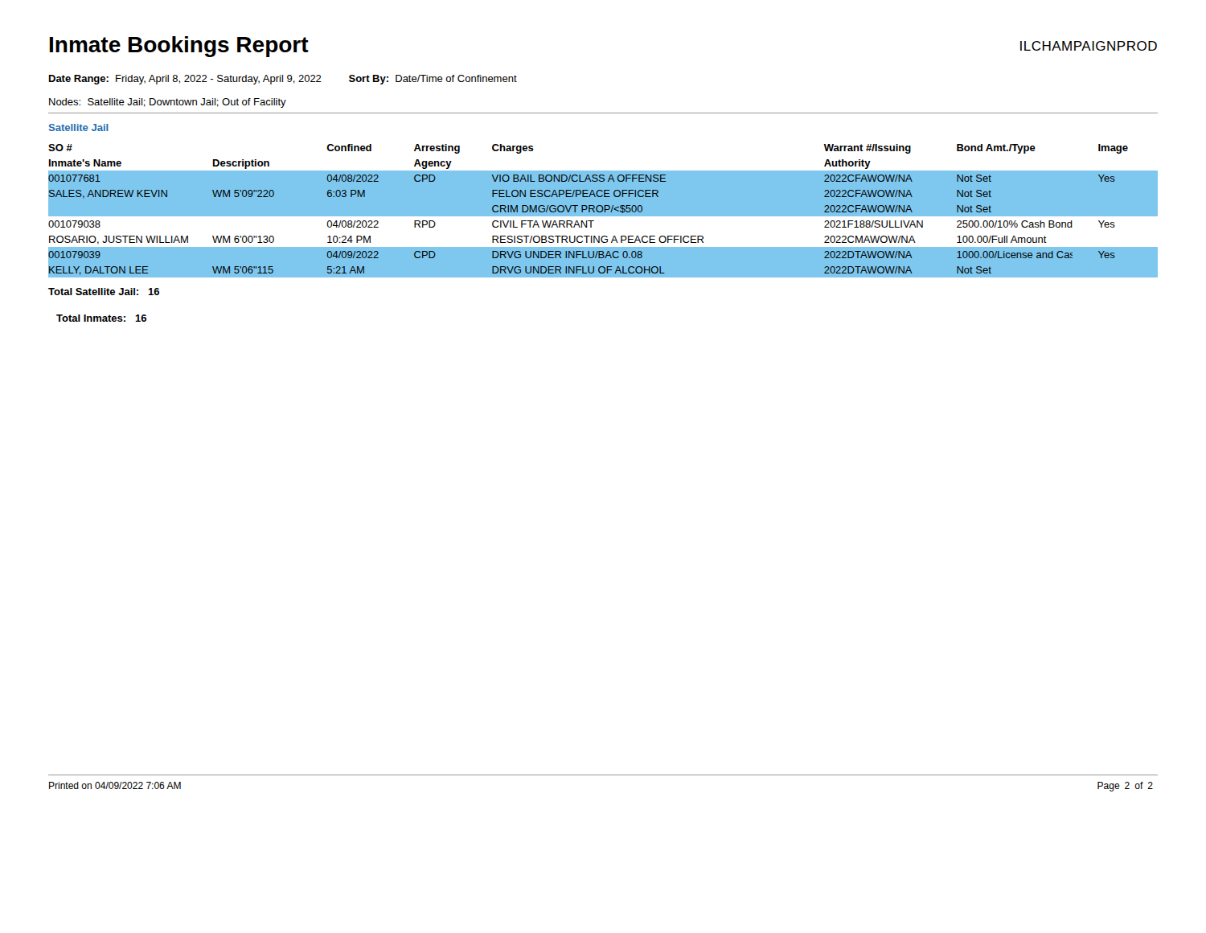Inmate Bookings Report
ILCHAMPAIGNPROD
Date Range: Friday, April 8, 2022 - Saturday, April 9, 2022 Sort By: Date/Time of Confinement
Nodes: Satellite Jail; Downtown Jail; Out of Facility
Satellite Jail
| SO # | | Confined | Arresting | Charges | Warrant #/Issuing | Bond Amt./Type | Image |
| --- | --- | --- | --- | --- | --- | --- | --- |
| Inmate's Name | Description | | Agency | | Authority | | |
| 001077681 | | 04/08/2022 | CPD | VIO BAIL BOND/CLASS A OFFENSE | 2022CFAWOW/NA | Not Set | Yes |
| SALES, ANDREW KEVIN | WM 5'09"220 | 6:03 PM | | FELON ESCAPE/PEACE OFFICER | 2022CFAWOW/NA | Not Set | |
| | | | | CRIM DMG/GOVT PROP/<$500 | 2022CFAWOW/NA | Not Set | |
| 001079038 | | 04/08/2022 | RPD | CIVIL FTA WARRANT | 2021F188/SULLIVAN | 2500.00/10% Cash Bond | Yes |
| ROSARIO, JUSTEN WILLIAM | WM 6'00"130 | 10:24 PM | | RESIST/OBSTRUCTING A PEACE OFFICER | 2022CMAWOW/NA | 100.00/Full Amount | |
| 001079039 | | 04/09/2022 | CPD | DRVG UNDER INFLU/BAC 0.08 | 2022DTAWOW/NA | 1000.00/License and Cash | Yes |
| KELLY, DALTON LEE | WM 5'06"115 | 5:21 AM | | DRVG UNDER INFLU OF ALCOHOL | 2022DTAWOW/NA | Not Set | |
Total Satellite Jail: 16
Total Inmates: 16
Printed on 04/09/2022 7:06 AM
Page2of2